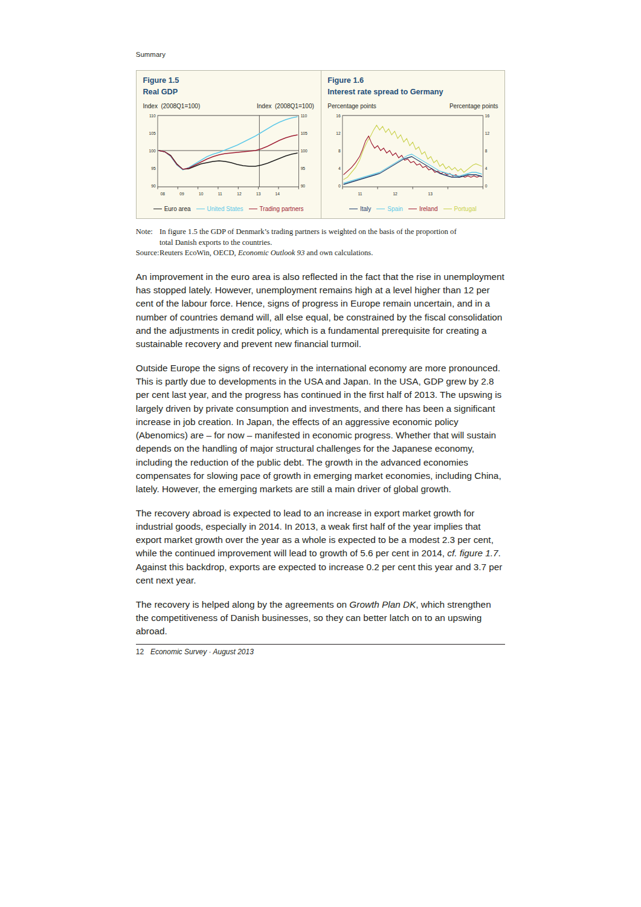Summary
Figure 1.5
Real GDP
Index (2008Q1=100) Index (2008Q1=100)
110 105 100 95 90 110 105 100 95 90 08 09 10 11 12 13 14
Euro area United States Trading partners
Figure 1.6
Interest rate spread to Germany
Percentage points Percentage points
16 12 8 4 0 16 12 8 4 0 11 12 13
Italy Spain Ireland Portugal
Note: In figure 1.5 the GDP of Denmark’s trading partners is weighted on the basis of the proportion of total Danish exports to the countries. Source: Reuters EcoWin, OECD, Economic Outlook 93 and own calculations.
An improvement in the euro area is also reflected in the fact that the rise in unemployment has stopped lately. However, unemployment remains high at a level higher than 12 per cent of the labour force. Hence, signs of progress in Europe remain uncertain, and in a number of countries demand will, all else equal, be constrained by the fiscal consolidation and the adjustments in credit policy, which is a fundamental prerequisite for creating a sustainable recovery and prevent new financial turmoil.
Outside Europe the signs of recovery in the international economy are more pronounced. This is partly due to developments in the USA and Japan. In the USA, GDP grew by 2.8 per cent last year, and the progress has continued in the first half of 2013. The upswing is largely driven by private consumption and investments, and there has been a significant increase in job creation. In Japan, the effects of an aggressive economic policy (Abenomics) are – for now – manifested in economic progress. Whether that will sustain depends on the handling of major structural challenges for the Japanese economy, including the reduction of the public debt. The growth in the advanced economies compensates for slowing pace of growth in emerging market economies, including China, lately. However, the emerging markets are still a main driver of global growth.
The recovery abroad is expected to lead to an increase in export market growth for industrial goods, especially in 2014. In 2013, a weak first half of the year implies that export market growth over the year as a whole is expected to be a modest 2.3 per cent, while the continued improvement will lead to growth of 5.6 per cent in 2014, cf. figure 1.7. Against this backdrop, exports are expected to increase 0.2 per cent this year and 3.7 per cent next year.
The recovery is helped along by the agreements on Growth Plan DK, which strengthen the competitiveness of Danish businesses, so they can better latch on to an upswing abroad.
12 Economic Survey · August 2013